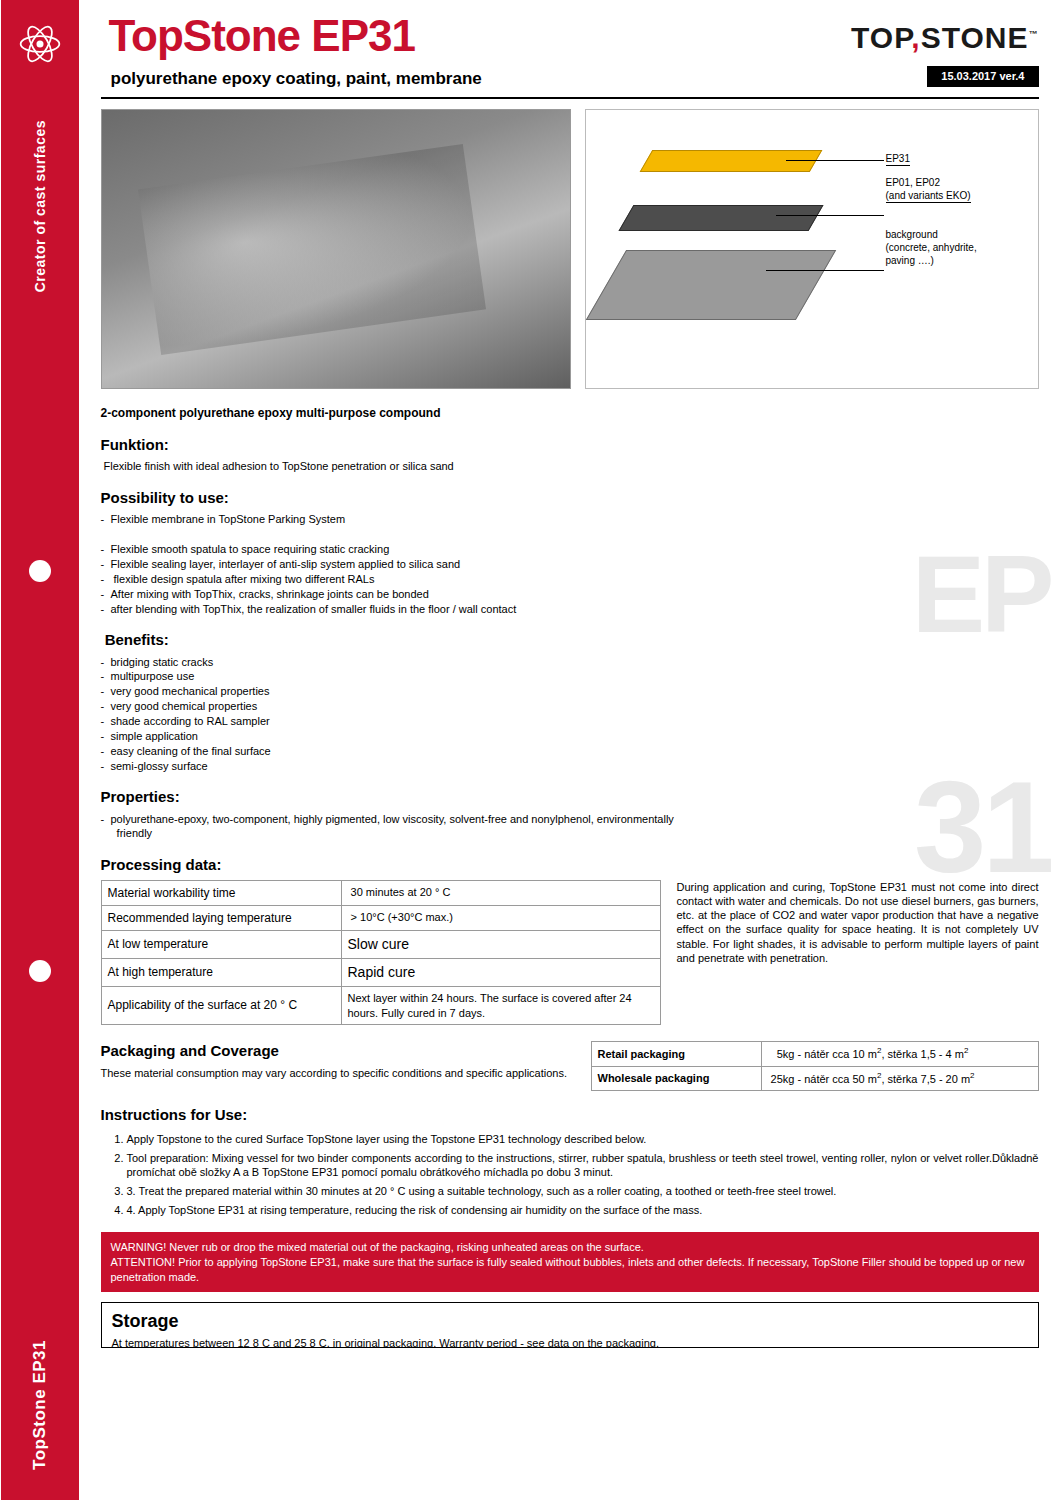Creator of cast surfaces
TopStone EP31
TopStone EP31
polyurethane epoxy coating, paint, membrane
TOP, STONE™
15.03.2017 ver.4
EP31
EP01, EP02
(and variants EKO)
background
(concrete, anhydrite,
paving ….)
EP
31
2-component polyurethane epoxy multi-purpose compound
Funktion:
Flexible finish with ideal adhesion to TopStone penetration or silica sand
Possibility to use:
Flexible membrane in TopStone Parking System
Flexible smooth spatula to space requiring static cracking
Flexible sealing layer, interlayer of anti-slip system applied to silica sand
flexible design spatula after mixing two different RALs
After mixing with TopThix, cracks, shrinkage joints can be bonded
after blending with TopThix, the realization of smaller fluids in the floor / wall contact
Benefits:
bridging static cracks
multipurpose use
very good mechanical properties
very good chemical properties
shade according to RAL sampler
simple application
easy cleaning of the final surface
semi-glossy surface
Properties:
polyurethane-epoxy, two-component, highly pigmented, low viscosity, solvent-free and nonylphenol, environmentally
friendly
Processing data:
| Material workability time | 30 minutes at 20 ° C |
| Recommended laying temperature | > 10°C (+30°C max.) |
| At low temperature | Slow cure |
| At high temperature | Rapid cure |
| Applicability of the surface at 20 ° C | Next layer within 24 hours. The surface is covered after 24 hours. Fully cured in 7 days. |
During application and curing, TopStone EP31 must not come into direct contact with water and chemicals. Do not use diesel burners, gas burners, etc. at the place of CO2 and water vapor production that have a negative effect on the surface quality for space heating. It is not completely UV stable. For light shades, it is advisable to perform multiple layers of paint and penetrate with penetration.
Packaging and Coverage
These material consumption may vary according to specific conditions and specific applications.
| Retail packaging | 5kg - nátěr cca 10 m 2 , stěrka 1,5 - 4 m 2 |
| Wholesale packaging | 25kg - nátěr cca 50 m 2 , stěrka 7,5 - 20 m 2 |
Instructions for Use:
Apply Topstone to the cured Surface TopStone layer using the Topstone EP31 technology described below.
Tool preparation: Mixing vessel for two binder components according to the instructions, stirrer, rubber spatula, brushless or teeth steel trowel, venting roller, nylon or velvet roller.Důkladně promíchat obě složky A a B TopStone EP31 pomocí pomalu obrátkového míchadla po dobu 3 minut.
3. Treat the prepared material within 30 minutes at 20 ° C using a suitable technology, such as a roller coating, a toothed or teeth-free steel trowel.
4. Apply TopStone EP31 at rising temperature, reducing the risk of condensing air humidity on the surface of the mass.
WARNING! Never rub or drop the mixed material out of the packaging, risking unheated areas on the surface.
ATTENTION! Prior to applying TopStone EP31, make sure that the surface is fully sealed without bubbles, inlets and other defects. If necessary, TopStone Filler should be topped up or new penetration made.
Storage
At temperatures between 12 8 C and 25 8 C, in original packaging. Warranty period - see data on the packaging.